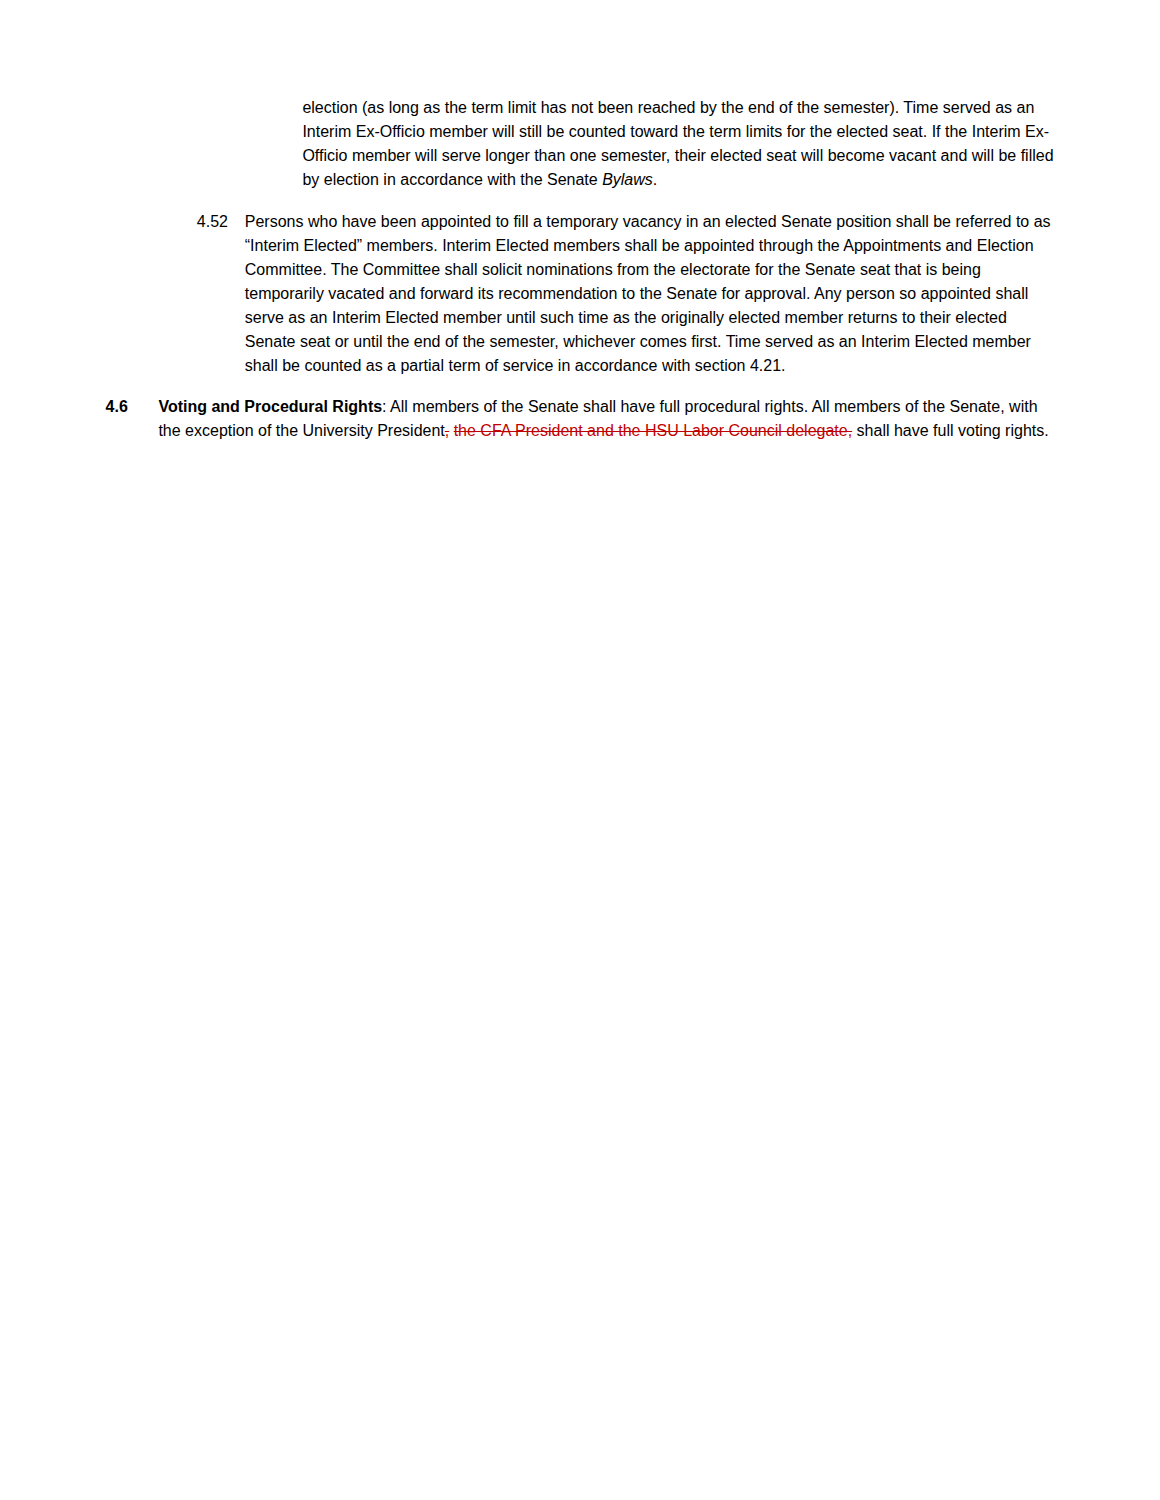election (as long as the term limit has not been reached by the end of the semester). Time served as an Interim Ex-Officio member will still be counted toward the term limits for the elected seat. If the Interim Ex-Officio member will serve longer than one semester, their elected seat will become vacant and will be filled by election in accordance with the Senate Bylaws.
4.52
Persons who have been appointed to fill a temporary vacancy in an elected Senate position shall be referred to as “Interim Elected” members. Interim Elected members shall be appointed through the Appointments and Election Committee. The Committee shall solicit nominations from the electorate for the Senate seat that is being temporarily vacated and forward its recommendation to the Senate for approval. Any person so appointed shall serve as an Interim Elected member until such time as the originally elected member returns to their elected Senate seat or until the end of the semester, whichever comes first. Time served as an Interim Elected member shall be counted as a partial term of service in accordance with section 4.21.
4.6
Voting and Procedural Rights: All members of the Senate shall have full procedural rights. All members of the Senate, with the exception of the University President, the CFA President and the HSU Labor Council delegate, shall have full voting rights.